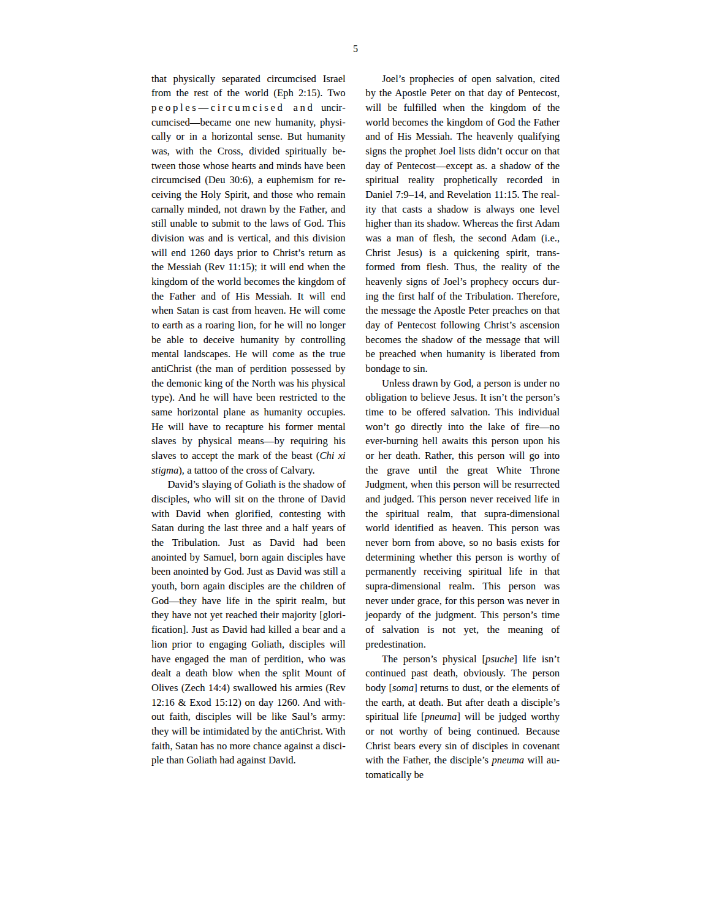5
that physically separated circumcised Israel from the rest of the world (Eph 2:15). Two peoples—circumcised and uncircumcised—became one new humanity, physically or in a horizontal sense. But humanity was, with the Cross, divided spiritually between those whose hearts and minds have been circumcised (Deu 30:6), a euphemism for receiving the Holy Spirit, and those who remain carnally minded, not drawn by the Father, and still unable to submit to the laws of God. This division was and is vertical, and this division will end 1260 days prior to Christ’s return as the Messiah (Rev 11:15); it will end when the kingdom of the world becomes the kingdom of the Father and of His Messiah. It will end when Satan is cast from heaven. He will come to earth as a roaring lion, for he will no longer be able to deceive humanity by controlling mental landscapes. He will come as the true antiChrist (the man of perdition possessed by the demonic king of the North was his physical type). And he will have been restricted to the same horizontal plane as humanity occupies. He will have to recapture his former mental slaves by physical means—by requiring his slaves to accept the mark of the beast (Chi xi stigma), a tattoo of the cross of Calvary.
David’s slaying of Goliath is the shadow of disciples, who will sit on the throne of David with David when glorified, contesting with Satan during the last three and a half years of the Tribulation. Just as David had been anointed by Samuel, born again disciples have been anointed by God. Just as David was still a youth, born again disciples are the children of God—they have life in the spirit realm, but they have not yet reached their majority [glorification]. Just as David had killed a bear and a lion prior to engaging Goliath, disciples will have engaged the man of perdition, who was dealt a death blow when the split Mount of Olives (Zech 14:4) swallowed his armies (Rev 12:16 & Exod 15:12) on day 1260. And without faith, disciples will be like Saul’s army: they will be intimidated by the antiChrist. With faith, Satan has no more chance against a disciple than Goliath had against David.
Joel’s prophecies of open salvation, cited by the Apostle Peter on that day of Pentecost, will be fulfilled when the kingdom of the world becomes the kingdom of God the Father and of His Messiah. The heavenly qualifying signs the prophet Joel lists didn’t occur on that day of Pentecost—except as. a shadow of the spiritual reality prophetically recorded in Daniel 7:9–14, and Revelation 11:15. The reality that casts a shadow is always one level higher than its shadow. Whereas the first Adam was a man of flesh, the second Adam (i.e., Christ Jesus) is a quickening spirit, transformed from flesh. Thus, the reality of the heavenly signs of Joel’s prophecy occurs during the first half of the Tribulation. Therefore, the message the Apostle Peter preaches on that day of Pentecost following Christ’s ascension becomes the shadow of the message that will be preached when humanity is liberated from bondage to sin.
Unless drawn by God, a person is under no obligation to believe Jesus. It isn’t the person’s time to be offered salvation. This individual won’t go directly into the lake of fire—no ever-burning hell awaits this person upon his or her death. Rather, this person will go into the grave until the great White Throne Judgment, when this person will be resurrected and judged. This person never received life in the spiritual realm, that supra-dimensional world identified as heaven. This person was never born from above, so no basis exists for determining whether this person is worthy of permanently receiving spiritual life in that supra-dimensional realm. This person was never under grace, for this person was never in jeopardy of the judgment. This person’s time of salvation is not yet, the meaning of predestination.
The person’s physical [psuche] life isn’t continued past death, obviously. The person body [soma] returns to dust, or the elements of the earth, at death. But after death a disciple’s spiritual life [pneuma] will be judged worthy or not worthy of being continued. Because Christ bears every sin of disciples in covenant with the Father, the disciple’s pneuma will automatically be